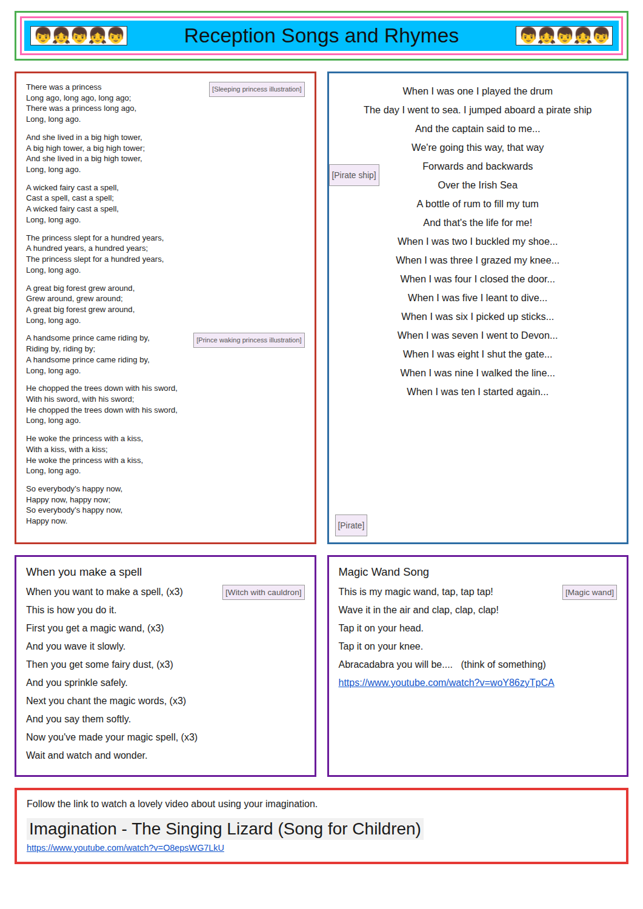👦👧👦👧👦
Reception Songs and Rhymes
👦👧👦👧👦
[Sleeping princess illustration]
There was a princess
Long ago, long ago, long ago;
There was a princess long ago,
Long, long ago.
And she lived in a big high tower,
A big high tower, a big high tower;
And she lived in a big high tower,
Long, long ago.
A wicked fairy cast a spell,
Cast a spell, cast a spell;
A wicked fairy cast a spell,
Long, long ago.
The princess slept for a hundred years,
A hundred years, a hundred years;
The princess slept for a hundred years,
Long, long ago.
A great big forest grew around,
Grew around, grew around;
A great big forest grew around,
Long, long ago.
[Prince waking princess illustration]
A handsome prince came riding by,
Riding by, riding by;
A handsome prince came riding by,
Long, long ago.
He chopped the trees down with his sword,
With his sword, with his sword;
He chopped the trees down with his sword,
Long, long ago.
He woke the princess with a kiss,
With a kiss, with a kiss;
He woke the princess with a kiss,
Long, long ago.
So everybody's happy now,
Happy now, happy now;
So everybody's happy now,
Happy now.
[Pirate ship] [Pirate]
When I was one I played the drum
The day I went to sea. I jumped aboard a pirate ship
And the captain said to me...
We're going this way, that way
Forwards and backwards
Over the Irish Sea
A bottle of rum to fill my tum
And that's the life for me!
When I was two I buckled my shoe...
When I was three I grazed my knee...
When I was four I closed the door...
When I was five I leant to dive...
When I was six I picked up sticks...
When I was seven I went to Devon...
When I was eight I shut the gate...
When I was nine I walked the line...
When I was ten I started again...
When you make a spell
[Witch with cauldron]
When you want to make a spell, (x3)
This is how you do it.
First you get a magic wand, (x3)
And you wave it slowly.
Then you get some fairy dust, (x3)
And you sprinkle safely.
Next you chant the magic words, (x3)
And you say them softly.
Now you've made your magic spell, (x3)
Wait and watch and wonder.
Magic Wand Song
[Magic wand]
This is my magic wand, tap, tap tap!
Wave it in the air and clap, clap, clap!
Tap it on your head.
Tap it on your knee.
Abracadabra you will be.... (think of something)
https://www.youtube.com/watch?v=woY86zyTpCA
Follow the link to watch a lovely video about using your imagination.
Imagination - The Singing Lizard (Song for Children)
https://www.youtube.com/watch?v=O8epsWG7LkU